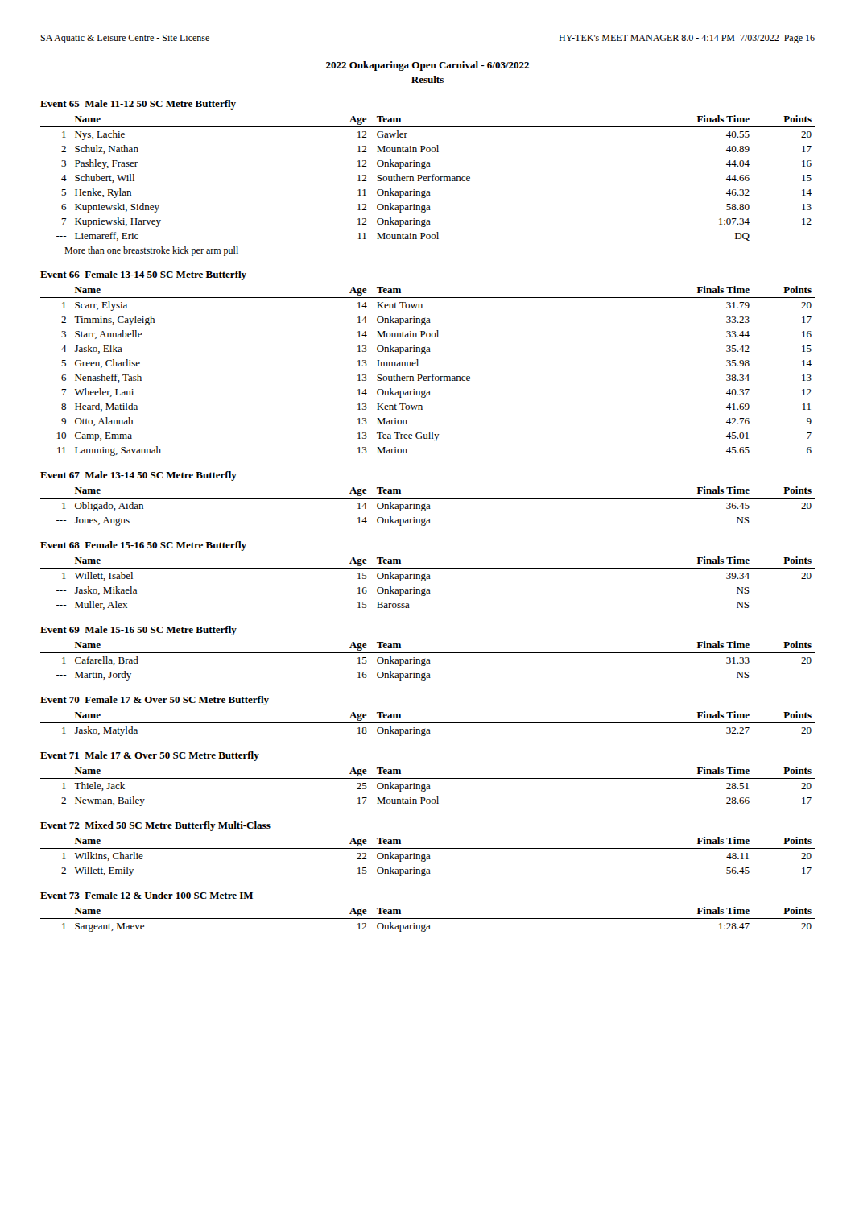SA Aquatic & Leisure Centre - Site License
HY-TEK's MEET MANAGER 8.0 - 4:14 PM 7/03/2022 Page 16
2022 Onkaparinga Open Carnival - 6/03/2022
Results
Event 65 Male 11-12 50 SC Metre Butterfly
| | Name | Age | Team | Finals Time | Points |
| --- | --- | --- | --- | --- | --- |
| 1 | Nys, Lachie | 12 | Gawler | 40.55 | 20 |
| 2 | Schulz, Nathan | 12 | Mountain Pool | 40.89 | 17 |
| 3 | Pashley, Fraser | 12 | Onkaparinga | 44.04 | 16 |
| 4 | Schubert, Will | 12 | Southern Performance | 44.66 | 15 |
| 5 | Henke, Rylan | 11 | Onkaparinga | 46.32 | 14 |
| 6 | Kupniewski, Sidney | 12 | Onkaparinga | 58.80 | 13 |
| 7 | Kupniewski, Harvey | 12 | Onkaparinga | 1:07.34 | 12 |
| --- | Liemareff, Eric | 11 | Mountain Pool | DQ | |
More than one breaststroke kick per arm pull
Event 66 Female 13-14 50 SC Metre Butterfly
| | Name | Age | Team | Finals Time | Points |
| --- | --- | --- | --- | --- | --- |
| 1 | Scarr, Elysia | 14 | Kent Town | 31.79 | 20 |
| 2 | Timmins, Cayleigh | 14 | Onkaparinga | 33.23 | 17 |
| 3 | Starr, Annabelle | 14 | Mountain Pool | 33.44 | 16 |
| 4 | Jasko, Elka | 13 | Onkaparinga | 35.42 | 15 |
| 5 | Green, Charlise | 13 | Immanuel | 35.98 | 14 |
| 6 | Nenasheff, Tash | 13 | Southern Performance | 38.34 | 13 |
| 7 | Wheeler, Lani | 14 | Onkaparinga | 40.37 | 12 |
| 8 | Heard, Matilda | 13 | Kent Town | 41.69 | 11 |
| 9 | Otto, Alannah | 13 | Marion | 42.76 | 9 |
| 10 | Camp, Emma | 13 | Tea Tree Gully | 45.01 | 7 |
| 11 | Lamming, Savannah | 13 | Marion | 45.65 | 6 |
Event 67 Male 13-14 50 SC Metre Butterfly
| | Name | Age | Team | Finals Time | Points |
| --- | --- | --- | --- | --- | --- |
| 1 | Obligado, Aidan | 14 | Onkaparinga | 36.45 | 20 |
| --- | Jones, Angus | 14 | Onkaparinga | NS | |
Event 68 Female 15-16 50 SC Metre Butterfly
| | Name | Age | Team | Finals Time | Points |
| --- | --- | --- | --- | --- | --- |
| 1 | Willett, Isabel | 15 | Onkaparinga | 39.34 | 20 |
| --- | Jasko, Mikaela | 16 | Onkaparinga | NS | |
| --- | Muller, Alex | 15 | Barossa | NS | |
Event 69 Male 15-16 50 SC Metre Butterfly
| | Name | Age | Team | Finals Time | Points |
| --- | --- | --- | --- | --- | --- |
| 1 | Cafarella, Brad | 15 | Onkaparinga | 31.33 | 20 |
| --- | Martin, Jordy | 16 | Onkaparinga | NS | |
Event 70 Female 17 & Over 50 SC Metre Butterfly
| | Name | Age | Team | Finals Time | Points |
| --- | --- | --- | --- | --- | --- |
| 1 | Jasko, Matylda | 18 | Onkaparinga | 32.27 | 20 |
Event 71 Male 17 & Over 50 SC Metre Butterfly
| | Name | Age | Team | Finals Time | Points |
| --- | --- | --- | --- | --- | --- |
| 1 | Thiele, Jack | 25 | Onkaparinga | 28.51 | 20 |
| 2 | Newman, Bailey | 17 | Mountain Pool | 28.66 | 17 |
Event 72 Mixed 50 SC Metre Butterfly Multi-Class
| | Name | Age | Team | Finals Time | Points |
| --- | --- | --- | --- | --- | --- |
| 1 | Wilkins, Charlie | 22 | Onkaparinga | 48.11 | 20 |
| 2 | Willett, Emily | 15 | Onkaparinga | 56.45 | 17 |
Event 73 Female 12 & Under 100 SC Metre IM
| | Name | Age | Team | Finals Time | Points |
| --- | --- | --- | --- | --- | --- |
| 1 | Sargeant, Maeve | 12 | Onkaparinga | 1:28.47 | 20 |